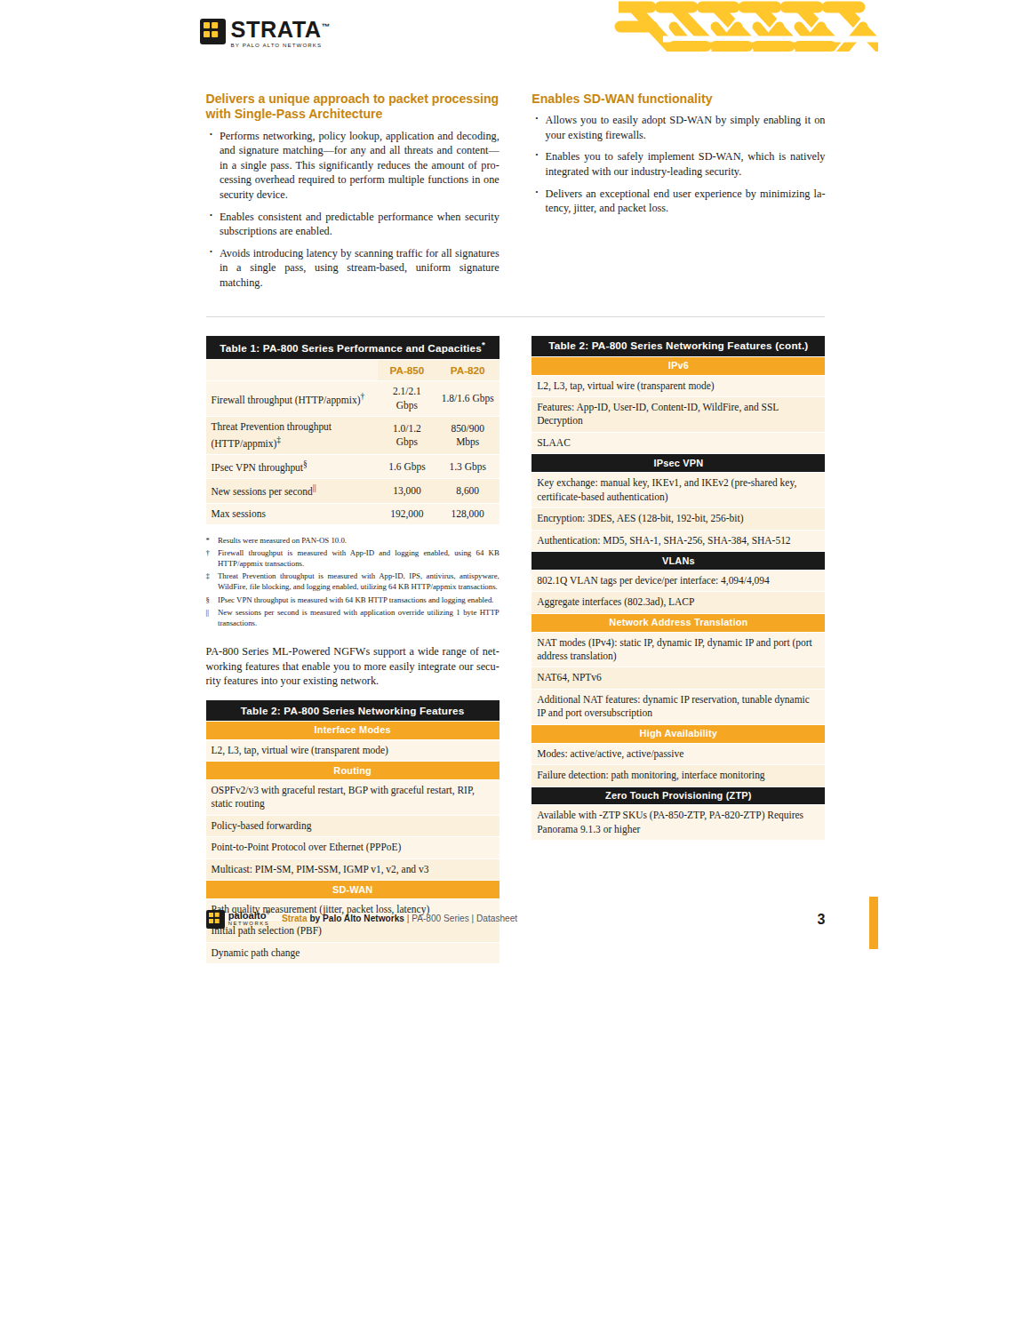STRATA™
BY PALO ALTO NETWORKS
Delivers a unique approach to packet processing with Single-Pass Architecture
Performs networking, policy lookup, application and decoding, and signature matching—for any and all threats and content—in a single pass. This significantly reduces the amount of processing overhead required to perform multiple functions in one security device.
Enables consistent and predictable performance when security subscriptions are enabled.
Avoids introducing latency by scanning traffic for all signatures in a single pass, using stream-based, uniform signature matching.
Enables SD-WAN functionality
Allows you to easily adopt SD-WAN by simply enabling it on your existing firewalls.
Enables you to safely implement SD-WAN, which is natively integrated with our industry-leading security.
Delivers an exceptional end user experience by minimizing latency, jitter, and packet loss.
| Table 1: PA-800 Series Performance and Capacities * |
| | PA-850 | PA-820 |
| Firewall throughput (HTTP/appmix) † | 2.1/2.1 Gbps | 1.8/1.6 Gbps |
| Threat Prevention throughput (HTTP/appmix) ‡ | 1.0/1.2 Gbps | 850/900 Mbps |
| IPsec VPN throughput § | 1.6 Gbps | 1.3 Gbps |
| New sessions per second // | 13,000 | 8,600 |
| Max sessions | 192,000 | 128,000 |
*
Results were measured on PAN-OS 10.0.
†
Firewall throughput is measured with App-ID and logging enabled, using 64 KB HTTP/appmix transactions.
‡
Threat Prevention throughput is measured with App-ID, IPS, antivirus, antispyware, WildFire, file blocking, and logging enabled, utilizing 64 KB HTTP/appmix transactions.
§
IPsec VPN throughput is measured with 64 KB HTTP transactions and logging enabled.
||
New sessions per second is measured with application override utilizing 1 byte HTTP transactions.
PA-800 Series ML-Powered NGFWs support a wide range of networking features that enable you to more easily integrate our security features into your existing network.
| Table 2: PA-800 Series Networking Features |
| Interface Modes |
| L2, L3, tap, virtual wire (transparent mode) |
| Routing |
| OSPFv2/v3 with graceful restart, BGP with graceful restart, RIP, static routing |
| Policy-based forwarding |
| Point-to-Point Protocol over Ethernet (PPPoE) |
| Multicast: PIM-SM, PIM-SSM, IGMP v1, v2, and v3 |
| SD-WAN |
| Path quality measurement (jitter, packet loss, latency) |
| Initial path selection (PBF) |
| Dynamic path change |
| Table 2: PA-800 Series Networking Features (cont.) |
| IPv6 |
| L2, L3, tap, virtual wire (transparent mode) |
| Features: App-ID, User-ID, Content-ID, WildFire, and SSL Decryption |
| SLAAC |
| IPsec VPN |
| Key exchange: manual key, IKEv1, and IKEv2 (pre-shared key, certificate-based authentication) |
| Encryption: 3DES, AES (128-bit, 192-bit, 256-bit) |
| Authentication: MD5, SHA-1, SHA-256, SHA-384, SHA-512 |
| VLANs |
| 802.1Q VLAN tags per device/per interface: 4,094/4,094 |
| Aggregate interfaces (802.3ad), LACP |
| Network Address Translation |
| NAT modes (IPv4): static IP, dynamic IP, dynamic IP and port (port address translation) |
| NAT64, NPTv6 |
| Additional NAT features: dynamic IP reservation, tunable dynamic IP and port oversubscription |
| High Availability |
| Modes: active/active, active/passive |
| Failure detection: path monitoring, interface monitoring |
| Zero Touch Provisioning (ZTP) |
| Available with -ZTP SKUs (PA-850-ZTP, PA-820-ZTP) Requires Panorama 9.1.3 or higher |
paloalto®
NETWORKS
Strata by Palo Alto Networks | PA-800 Series | Datasheet
3